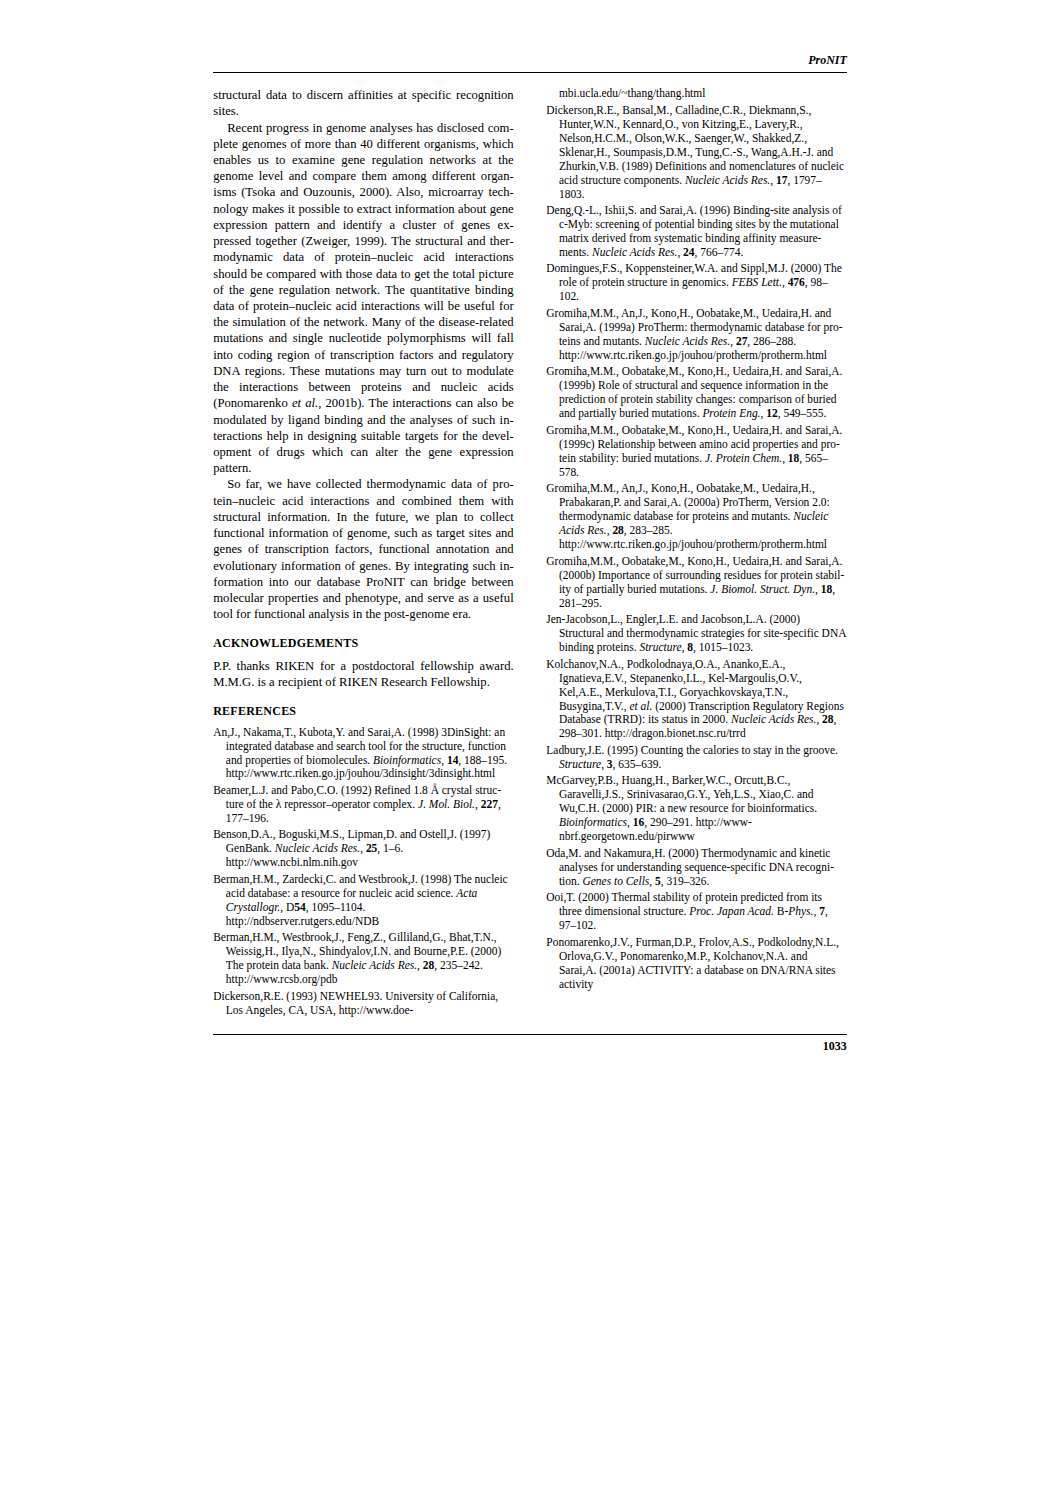ProNIT
structural data to discern affinities at specific recognition sites.
Recent progress in genome analyses has disclosed complete genomes of more than 40 different organisms, which enables us to examine gene regulation networks at the genome level and compare them among different organisms (Tsoka and Ouzounis, 2000). Also, microarray technology makes it possible to extract information about gene expression pattern and identify a cluster of genes expressed together (Zweiger, 1999). The structural and thermodynamic data of protein–nucleic acid interactions should be compared with those data to get the total picture of the gene regulation network. The quantitative binding data of protein–nucleic acid interactions will be useful for the simulation of the network. Many of the disease-related mutations and single nucleotide polymorphisms will fall into coding region of transcription factors and regulatory DNA regions. These mutations may turn out to modulate the interactions between proteins and nucleic acids (Ponomarenko et al., 2001b). The interactions can also be modulated by ligand binding and the analyses of such interactions help in designing suitable targets for the development of drugs which can alter the gene expression pattern.
So far, we have collected thermodynamic data of protein–nucleic acid interactions and combined them with structural information. In the future, we plan to collect functional information of genome, such as target sites and genes of transcription factors, functional annotation and evolutionary information of genes. By integrating such information into our database ProNIT can bridge between molecular properties and phenotype, and serve as a useful tool for functional analysis in the post-genome era.
Acknowledgements
P.P. thanks RIKEN for a postdoctoral fellowship award. M.M.G. is a recipient of RIKEN Research Fellowship.
References
An,J., Nakama,T., Kubota,Y. and Sarai,A. (1998) 3DinSight: an integrated database and search tool for the structure, function and properties of biomolecules. Bioinformatics, 14, 188–195. http://www.rtc.riken.go.jp/jouhou/3dinsight/3dinsight.html
Beamer,L.J. and Pabo,C.O. (1992) Refined 1.8 Å crystal structure of the λ repressor–operator complex. J. Mol. Biol., 227, 177–196.
Benson,D.A., Boguski,M.S., Lipman,D. and Ostell,J. (1997) GenBank. Nucleic Acids Res., 25, 1–6. http://www.ncbi.nlm.nih.gov
Berman,H.M., Zardecki,C. and Westbrook,J. (1998) The nucleic acid database: a resource for nucleic acid science. Acta Crystallogr., D54, 1095–1104. http://ndbserver.rutgers.edu/NDB
Berman,H.M., Westbrook,J., Feng,Z., Gilliland,G., Bhat,T.N., Weissig,H., Ilya,N., Shindyalov,I.N. and Bourne,P.E. (2000) The protein data bank. Nucleic Acids Res., 28, 235–242. http://www.rcsb.org/pdb
Dickerson,R.E. (1993) NEWHEL93. University of California, Los Angeles, CA, USA, http://www.doe-mbi.ucla.edu/~thang/thang.html
Dickerson,R.E., Bansal,M., Calladine,C.R., Diekmann,S., Hunter,W.N., Kennard,O., von Kitzing,E., Lavery,R., Nelson,H.C.M., Olson,W.K., Saenger,W., Shakked,Z., Sklenar,H., Soumpasis,D.M., Tung,C.-S., Wang,A.H.-J. and Zhurkin,V.B. (1989) Definitions and nomenclatures of nucleic acid structure components. Nucleic Acids Res., 17, 1797–1803.
Deng,Q.-L., Ishii,S. and Sarai,A. (1996) Binding-site analysis of c-Myb: screening of potential binding sites by the mutational matrix derived from systematic binding affinity measurements. Nucleic Acids Res., 24, 766–774.
Domingues,F.S., Koppensteiner,W.A. and Sippl,M.J. (2000) The role of protein structure in genomics. FEBS Lett., 476, 98–102.
Gromiha,M.M., An,J., Kono,H., Oobatake,M., Uedaira,H. and Sarai,A. (1999a) ProTherm: thermodynamic database for proteins and mutants. Nucleic Acids Res., 27, 286–288. http://www.rtc.riken.go.jp/jouhou/protherm/protherm.html
Gromiha,M.M., Oobatake,M., Kono,H., Uedaira,H. and Sarai,A. (1999b) Role of structural and sequence information in the prediction of protein stability changes: comparison of buried and partially buried mutations. Protein Eng., 12, 549–555.
Gromiha,M.M., Oobatake,M., Kono,H., Uedaira,H. and Sarai,A. (1999c) Relationship between amino acid properties and protein stability: buried mutations. J. Protein Chem., 18, 565–578.
Gromiha,M.M., An,J., Kono,H., Oobatake,M., Uedaira,H., Prabakaran,P. and Sarai,A. (2000a) ProTherm, Version 2.0: thermodynamic database for proteins and mutants. Nucleic Acids Res., 28, 283–285. http://www.rtc.riken.go.jp/jouhou/protherm/protherm.html
Gromiha,M.M., Oobatake,M., Kono,H., Uedaira,H. and Sarai,A. (2000b) Importance of surrounding residues for protein stability of partially buried mutations. J. Biomol. Struct. Dyn., 18, 281–295.
Jen-Jacobson,L., Engler,L.E. and Jacobson,L.A. (2000) Structural and thermodynamic strategies for site-specific DNA binding proteins. Structure, 8, 1015–1023.
Kolchanov,N.A., Podkolodnaya,O.A., Ananko,E.A., Ignatieva,E.V., Stepanenko,I.L., Kel-Margoulis,O.V., Kel,A.E., Merkulova,T.I., Goryachkovskaya,T.N., Busygina,T.V., et al. (2000) Transcription Regulatory Regions Database (TRRD): its status in 2000. Nucleic Acids Res., 28, 298–301. http://dragon.bionet.nsc.ru/trrd
Ladbury,J.E. (1995) Counting the calories to stay in the groove. Structure, 3, 635–639.
McGarvey,P.B., Huang,H., Barker,W.C., Orcutt,B.C., Garavelli,J.S., Srinivasarao,G.Y., Yeh,L.S., Xiao,C. and Wu,C.H. (2000) PIR: a new resource for bioinformatics. Bioinformatics, 16, 290–291. http://www-nbrf.georgetown.edu/pirwww
Oda,M. and Nakamura,H. (2000) Thermodynamic and kinetic analyses for understanding sequence-specific DNA recognition. Genes to Cells, 5, 319–326.
Ooi,T. (2000) Thermal stability of protein predicted from its three dimensional structure. Proc. Japan Acad. B-Phys., 7, 97–102.
Ponomarenko,J.V., Furman,D.P., Frolov,A.S., Podkolodny,N.L., Orlova,G.V., Ponomarenko,M.P., Kolchanov,N.A. and Sarai,A. (2001a) ACTIVITY: a database on DNA/RNA sites activity
1033